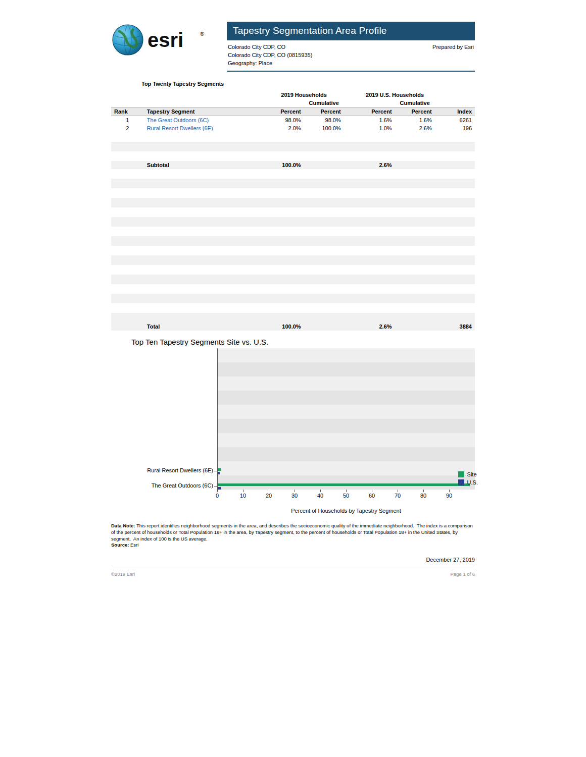esri ®
Tapestry Segmentation Area Profile
Colorado City CDP, CO
Colorado City CDP, CO (0815935)
Geography: Place
Prepared by Esri
Top Twenty Tapestry Segments
| | | 2019 Households | | 2019 U.S. Households | |
| | | | Cumulative | | | Cumulative | |
| Rank | Tapestry Segment | Percent | Percent | | Percent | Percent | Index |
| 1 | The Great Outdoors (6C) | 98.0% | 98.0% | | 1.6% | 1.6% | 6261 |
| 2 | Rural Resort Dwellers (6E) | 2.0% | 100.0% | | 1.0% | 2.6% | 196 |
| | Subtotal | 100.0% | | | 2.6% | | |
| | Total | 100.0% | | | 2.6% | | 3884 |
Top Ten Tapestry Segments Site vs. U.S.
Rural Resort Dwellers (6E)
The Great Outdoors (6C)
0
10
20
30
40
50
60
70
80
90
Percent of Households by Tapestry Segment
Site
U.S.
Data Note: This report identifies neighborhood segments in the area, and describes the socioeconomic quality of the immediate neighborhood. The index is a comparison of the percent of households or Total Population 18+ in the area, by Tapestry segment, to the percent of households or Total Population 18+ in the United States, by segment. An index of 100 is the US average.
Source: Esri
December 27, 2019
©2019 Esri
Page 1 of 6